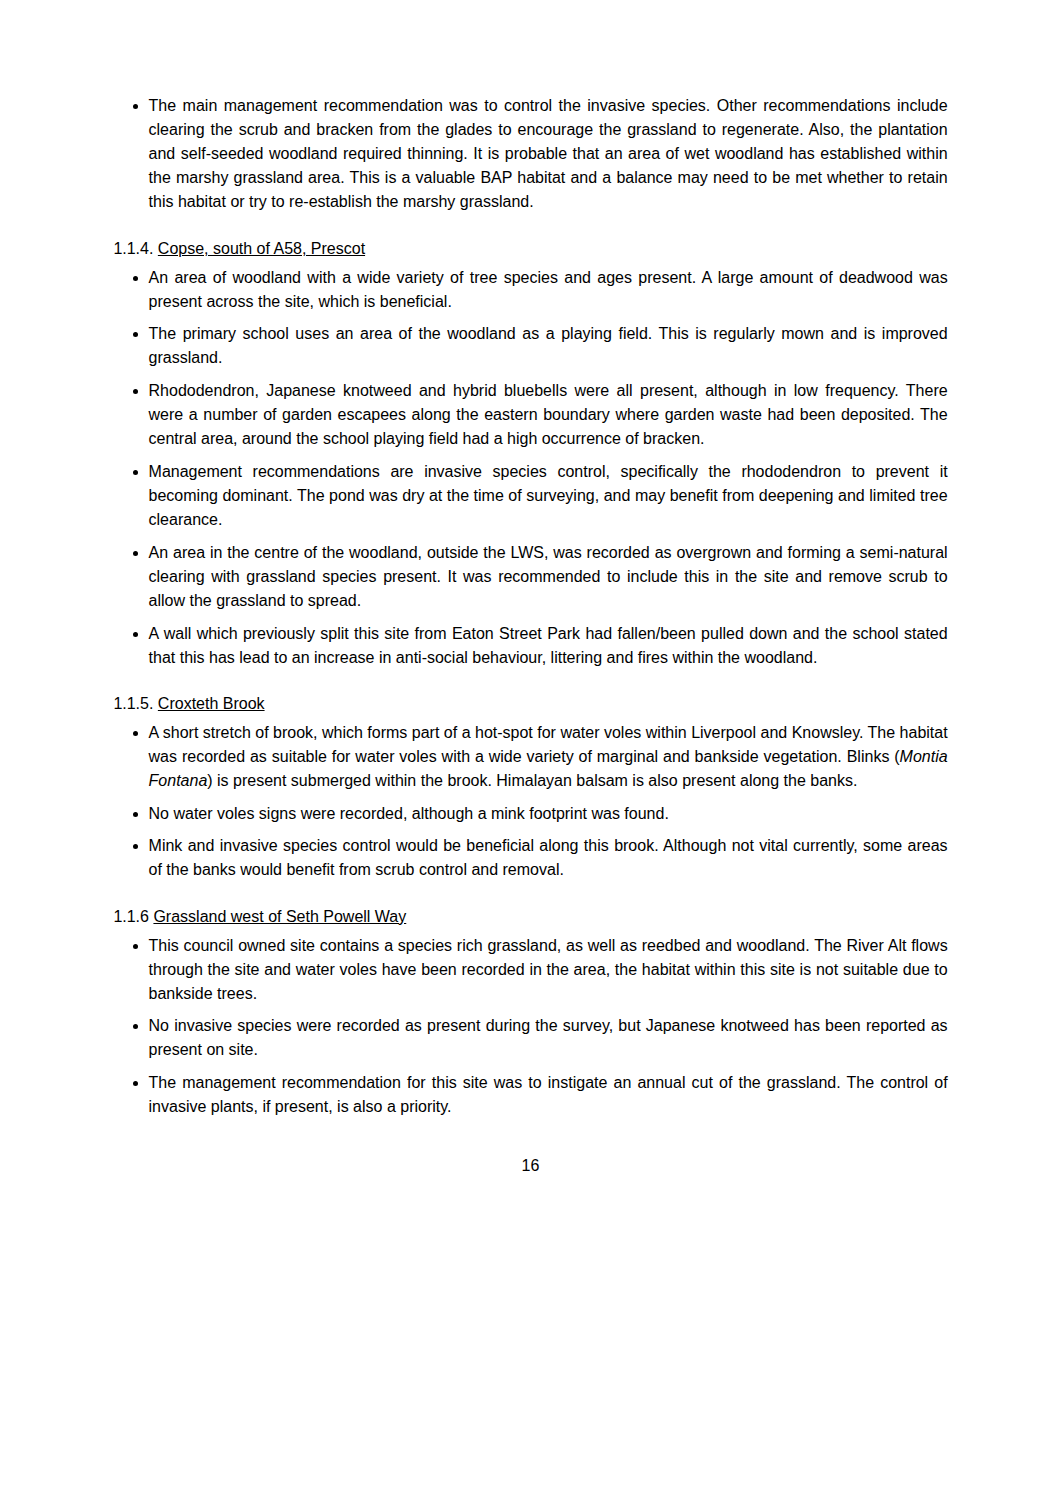The main management recommendation was to control the invasive species. Other recommendations include clearing the scrub and bracken from the glades to encourage the grassland to regenerate. Also, the plantation and self-seeded woodland required thinning. It is probable that an area of wet woodland has established within the marshy grassland area. This is a valuable BAP habitat and a balance may need to be met whether to retain this habitat or try to re-establish the marshy grassland.
1.1.4. Copse, south of A58, Prescot
An area of woodland with a wide variety of tree species and ages present. A large amount of deadwood was present across the site, which is beneficial.
The primary school uses an area of the woodland as a playing field. This is regularly mown and is improved grassland.
Rhododendron, Japanese knotweed and hybrid bluebells were all present, although in low frequency. There were a number of garden escapees along the eastern boundary where garden waste had been deposited. The central area, around the school playing field had a high occurrence of bracken.
Management recommendations are invasive species control, specifically the rhododendron to prevent it becoming dominant. The pond was dry at the time of surveying, and may benefit from deepening and limited tree clearance.
An area in the centre of the woodland, outside the LWS, was recorded as overgrown and forming a semi-natural clearing with grassland species present. It was recommended to include this in the site and remove scrub to allow the grassland to spread.
A wall which previously split this site from Eaton Street Park had fallen/been pulled down and the school stated that this has lead to an increase in anti-social behaviour, littering and fires within the woodland.
1.1.5. Croxteth Brook
A short stretch of brook, which forms part of a hot-spot for water voles within Liverpool and Knowsley. The habitat was recorded as suitable for water voles with a wide variety of marginal and bankside vegetation. Blinks (Montia Fontana) is present submerged within the brook. Himalayan balsam is also present along the banks.
No water voles signs were recorded, although a mink footprint was found.
Mink and invasive species control would be beneficial along this brook. Although not vital currently, some areas of the banks would benefit from scrub control and removal.
1.1.6 Grassland west of Seth Powell Way
This council owned site contains a species rich grassland, as well as reedbed and woodland. The River Alt flows through the site and water voles have been recorded in the area, the habitat within this site is not suitable due to bankside trees.
No invasive species were recorded as present during the survey, but Japanese knotweed has been reported as present on site.
The management recommendation for this site was to instigate an annual cut of the grassland. The control of invasive plants, if present, is also a priority.
16